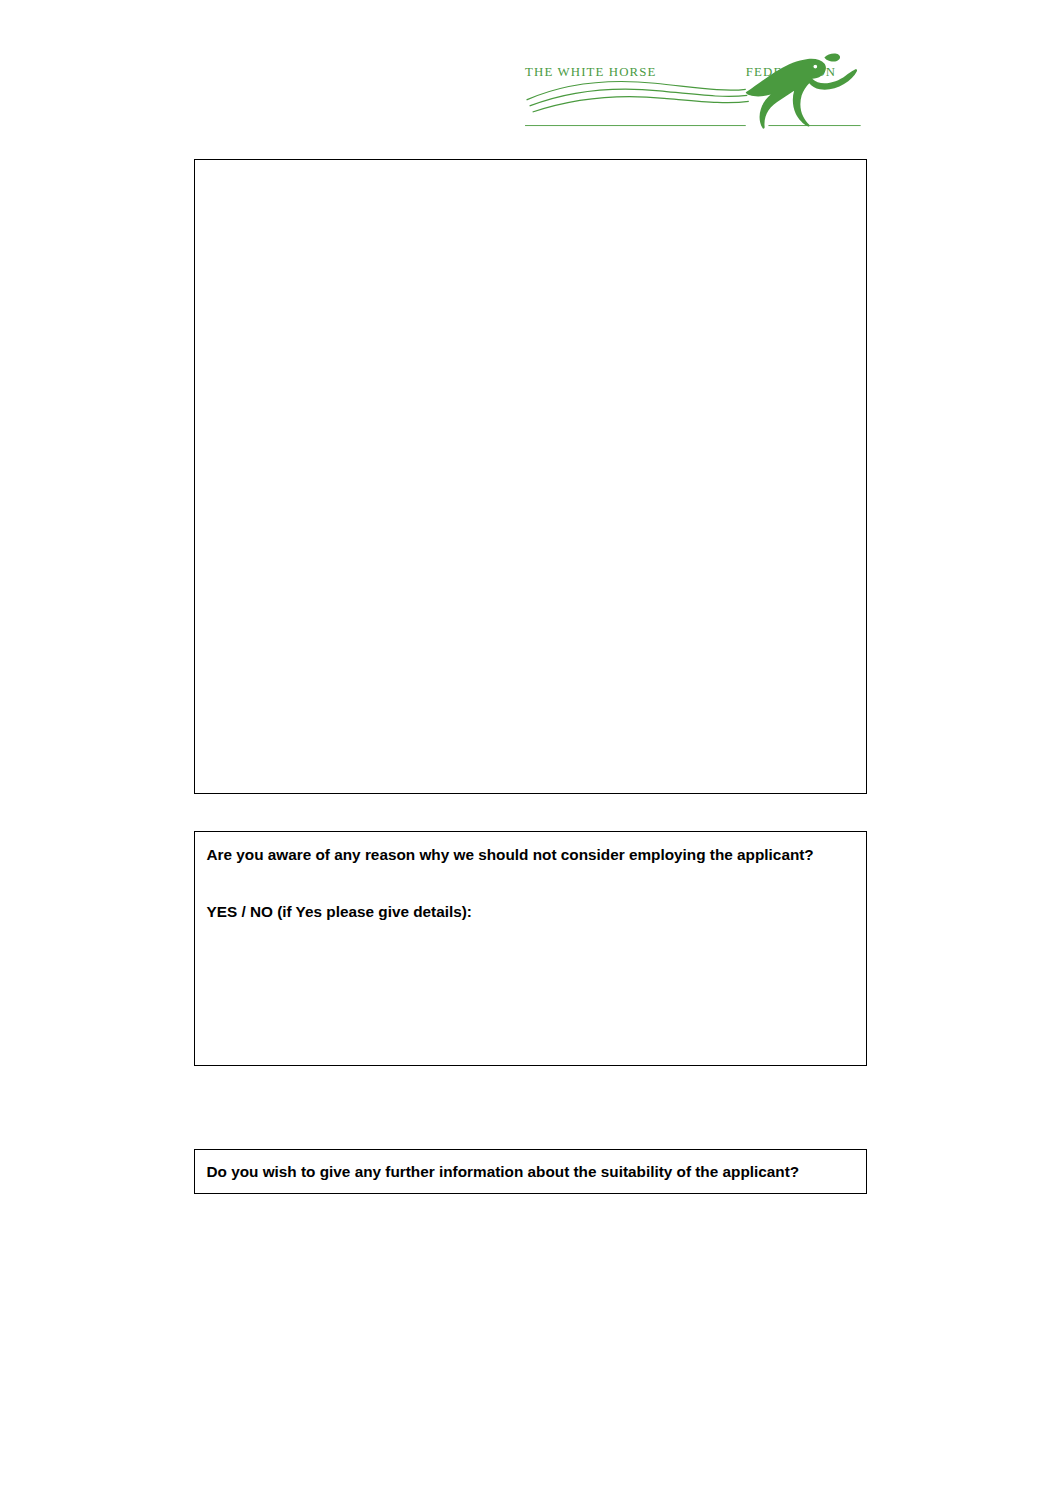THE WHITE HORSE FEDERATION
Are you aware of any reason why we should not consider employing the applicant?
YES / NO (if Yes please give details):
Do you wish to give any further information about the suitability of the applicant?